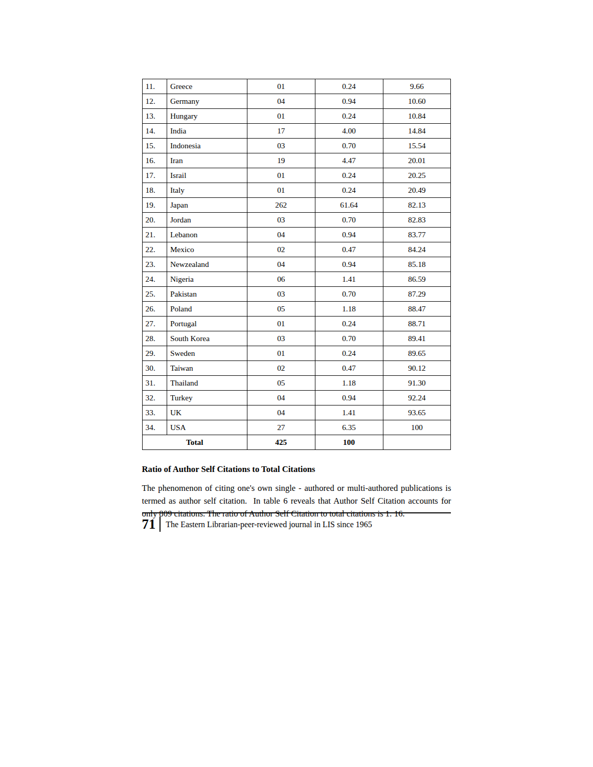| 11. | Greece | 01 | 0.24 | 9.66 |
| 12. | Germany | 04 | 0.94 | 10.60 |
| 13. | Hungary | 01 | 0.24 | 10.84 |
| 14. | India | 17 | 4.00 | 14.84 |
| 15. | Indonesia | 03 | 0.70 | 15.54 |
| 16. | Iran | 19 | 4.47 | 20.01 |
| 17. | Israil | 01 | 0.24 | 20.25 |
| 18. | Italy | 01 | 0.24 | 20.49 |
| 19. | Japan | 262 | 61.64 | 82.13 |
| 20. | Jordan | 03 | 0.70 | 82.83 |
| 21. | Lebanon | 04 | 0.94 | 83.77 |
| 22. | Mexico | 02 | 0.47 | 84.24 |
| 23. | Newzealand | 04 | 0.94 | 85.18 |
| 24. | Nigeria | 06 | 1.41 | 86.59 |
| 25. | Pakistan | 03 | 0.70 | 87.29 |
| 26. | Poland | 05 | 1.18 | 88.47 |
| 27. | Portugal | 01 | 0.24 | 88.71 |
| 28. | South Korea | 03 | 0.70 | 89.41 |
| 29. | Sweden | 01 | 0.24 | 89.65 |
| 30. | Taiwan | 02 | 0.47 | 90.12 |
| 31. | Thailand | 05 | 1.18 | 91.30 |
| 32. | Turkey | 04 | 0.94 | 92.24 |
| 33. | UK | 04 | 1.41 | 93.65 |
| 34. | USA | 27 | 6.35 | 100 |
| Total | 425 | 100 | |
Ratio of Author Self Citations to Total Citations
The phenomenon of citing one's own single - authored or multi-authored publications is termed as author self citation. In table 6 reveals that Author Self Citation accounts for only 809 citations. The ratio of Author Self Citation to total citations is 1: 16.
71 The Eastern Librarian-peer-reviewed journal in LIS since 1965